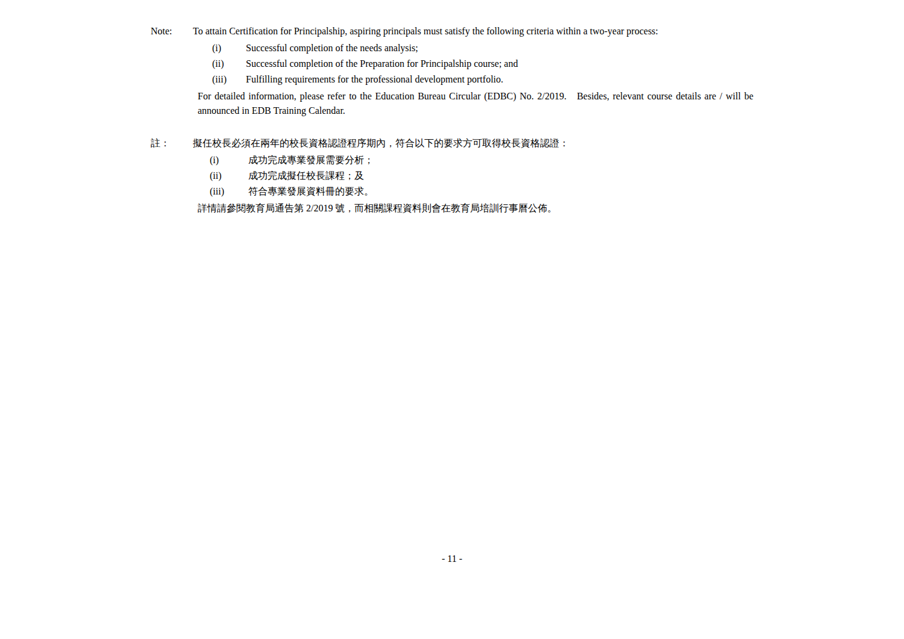Note:
To attain Certification for Principalship, aspiring principals must satisfy the following criteria within a two-year process:
(i) Successful completion of the needs analysis;
(ii) Successful completion of the Preparation for Principalship course; and
(iii) Fulfilling requirements for the professional development portfolio.
For detailed information, please refer to the Education Bureau Circular (EDBC) No. 2/2019. Besides, relevant course details are / will be announced in EDB Training Calendar.
註：
擬任校長必須在兩年的校長資格認證程序期內，符合以下的要求方可取得校長資格認證：
(i) 成功完成專業發展需要分析；
(ii) 成功完成擬任校長課程；及
(iii) 符合專業發展資料冊的要求。
詳情請參閱教育局通告第 2/2019 號，而相關課程資料則會在教育局培訓行事曆公佈。
- 11 -